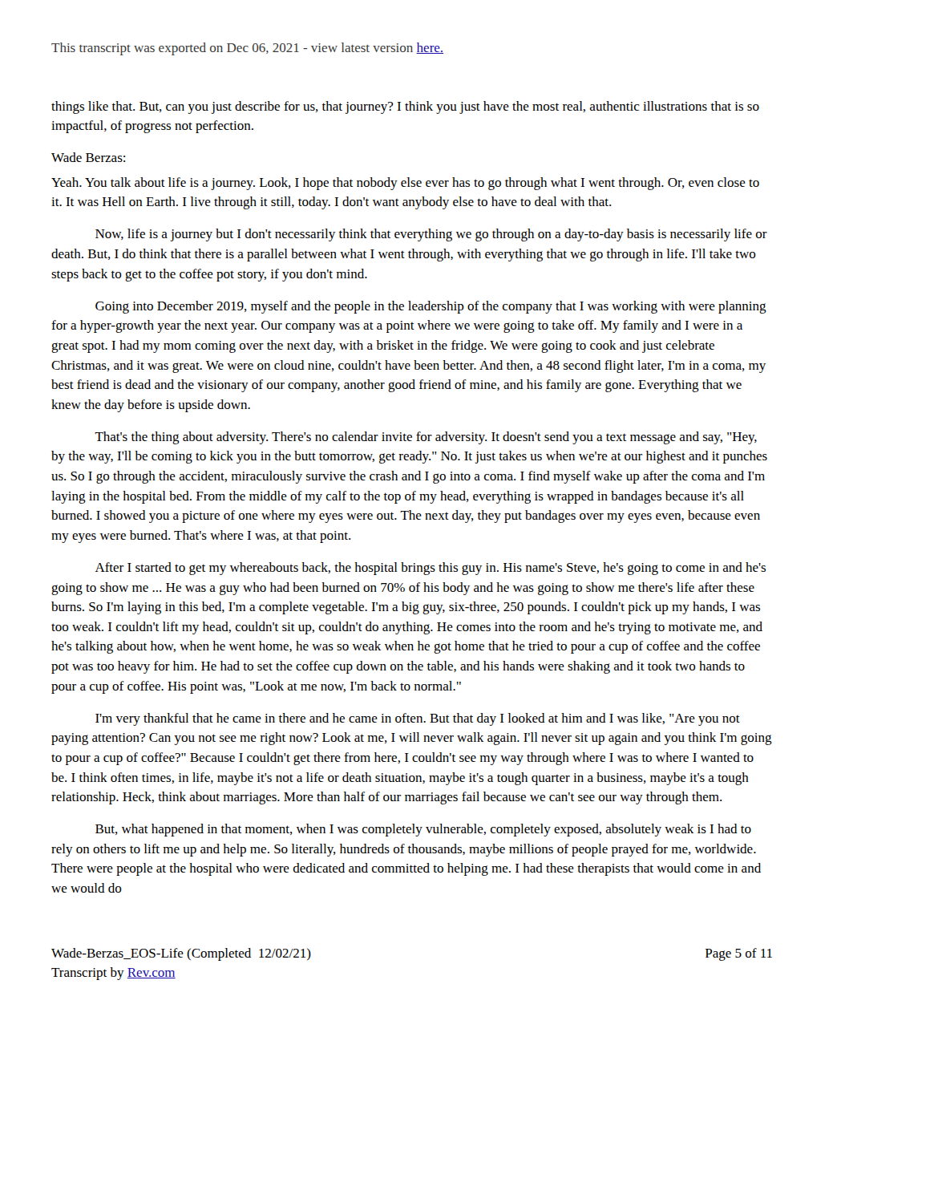This transcript was exported on Dec 06, 2021 - view latest version here.
things like that. But, can you just describe for us, that journey? I think you just have the most real, authentic illustrations that is so impactful, of progress not perfection.
Wade Berzas:
Yeah. You talk about life is a journey. Look, I hope that nobody else ever has to go through what I went through. Or, even close to it. It was Hell on Earth. I live through it still, today. I don't want anybody else to have to deal with that.
Now, life is a journey but I don't necessarily think that everything we go through on a day-to-day basis is necessarily life or death. But, I do think that there is a parallel between what I went through, with everything that we go through in life. I'll take two steps back to get to the coffee pot story, if you don't mind.
Going into December 2019, myself and the people in the leadership of the company that I was working with were planning for a hyper-growth year the next year. Our company was at a point where we were going to take off. My family and I were in a great spot. I had my mom coming over the next day, with a brisket in the fridge. We were going to cook and just celebrate Christmas, and it was great. We were on cloud nine, couldn't have been better. And then, a 48 second flight later, I'm in a coma, my best friend is dead and the visionary of our company, another good friend of mine, and his family are gone. Everything that we knew the day before is upside down.
That's the thing about adversity. There's no calendar invite for adversity. It doesn't send you a text message and say, "Hey, by the way, I'll be coming to kick you in the butt tomorrow, get ready." No. It just takes us when we're at our highest and it punches us. So I go through the accident, miraculously survive the crash and I go into a coma. I find myself wake up after the coma and I'm laying in the hospital bed. From the middle of my calf to the top of my head, everything is wrapped in bandages because it's all burned. I showed you a picture of one where my eyes were out. The next day, they put bandages over my eyes even, because even my eyes were burned. That's where I was, at that point.
After I started to get my whereabouts back, the hospital brings this guy in. His name's Steve, he's going to come in and he's going to show me ... He was a guy who had been burned on 70% of his body and he was going to show me there's life after these burns. So I'm laying in this bed, I'm a complete vegetable. I'm a big guy, six-three, 250 pounds. I couldn't pick up my hands, I was too weak. I couldn't lift my head, couldn't sit up, couldn't do anything. He comes into the room and he's trying to motivate me, and he's talking about how, when he went home, he was so weak when he got home that he tried to pour a cup of coffee and the coffee pot was too heavy for him. He had to set the coffee cup down on the table, and his hands were shaking and it took two hands to pour a cup of coffee. His point was, "Look at me now, I'm back to normal."
I'm very thankful that he came in there and he came in often. But that day I looked at him and I was like, "Are you not paying attention? Can you not see me right now? Look at me, I will never walk again. I'll never sit up again and you think I'm going to pour a cup of coffee?" Because I couldn't get there from here, I couldn't see my way through where I was to where I wanted to be. I think often times, in life, maybe it's not a life or death situation, maybe it's a tough quarter in a business, maybe it's a tough relationship. Heck, think about marriages. More than half of our marriages fail because we can't see our way through them.
But, what happened in that moment, when I was completely vulnerable, completely exposed, absolutely weak is I had to rely on others to lift me up and help me. So literally, hundreds of thousands, maybe millions of people prayed for me, worldwide. There were people at the hospital who were dedicated and committed to helping me. I had these therapists that would come in and we would do
Wade-Berzas_EOS-Life (Completed 12/02/21)
Transcript by Rev.com
Page 5 of 11